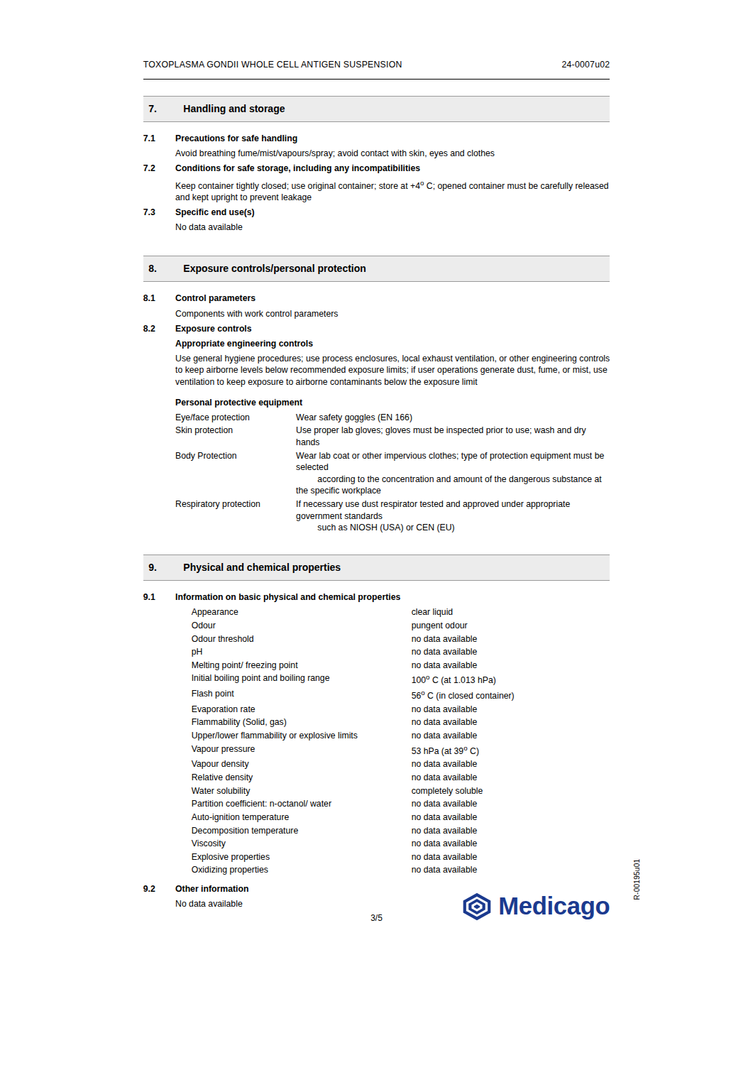TOXOPLASMA GONDII WHOLE CELL ANTIGEN SUSPENSION
24-0007u02
7. Handling and storage
7.1
Precautions for safe handling
Avoid breathing fume/mist/vapours/spray; avoid contact with skin, eyes and clothes
7.2
Conditions for safe storage, including any incompatibilities
Keep container tightly closed; use original container; store at +4o C; opened container must be carefully released and kept upright to prevent leakage
7.3
Specific end use(s)
No data available
8. Exposure controls/personal protection
8.1
Control parameters
Components with work control parameters
8.2
Exposure controls
Appropriate engineering controls
Use general hygiene procedures; use process enclosures, local exhaust ventilation, or other engineering controls to keep airborne levels below recommended exposure limits; if user operations generate dust, fume, or mist, use ventilation to keep exposure to airborne contaminants below the exposure limit
Personal protective equipment
| Eye/face protection | Wear safety goggles (EN 166) |
| Skin protection | Use proper lab gloves; gloves must be inspected prior to use; wash and dry hands |
| Body Protection | Wear lab coat or other impervious clothes; type of protection equipment must be selected according to the concentration and amount of the dangerous substance at the specific workplace |
| Respiratory protection | If necessary use dust respirator tested and approved under appropriate government standards such as NIOSH (USA) or CEN (EU) |
9. Physical and chemical properties
9.1
Information on basic physical and chemical properties
| Appearance | clear liquid |
| Odour | pungent odour |
| Odour threshold | no data available |
| pH | no data available |
| Melting point/ freezing point | no data available |
| Initial boiling point and boiling range | 100 o C (at 1.013 hPa) |
| Flash point | 56 o C (in closed container) |
| Evaporation rate | no data available |
| Flammability (Solid, gas) | no data available |
| Upper/lower flammability or explosive limits | no data available |
| Vapour pressure | 53 hPa (at 39 o C) |
| Vapour density | no data available |
| Relative density | no data available |
| Water solubility | completely soluble |
| Partition coefficient: n-octanol/ water | no data available |
| Auto-ignition temperature | no data available |
| Decomposition temperature | no data available |
| Viscosity | no data available |
| Explosive properties | no data available |
| Oxidizing properties | no data available |
9.2
Other information
No data available
R-00195u01
3/5
Medicago